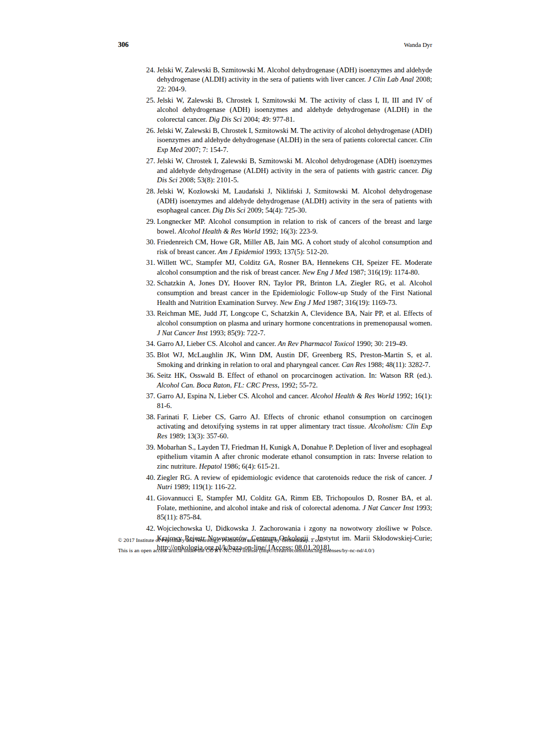306
Wanda Dyr
24 Jelski W, Zalewski B, Szmitowski M. Alcohol dehydrogenase (ADH) isoenzymes and aldehyde dehydrogenase (ALDH) activity in the sera of patients with liver cancer. J Clin Lab Anal 2008; 22: 204-9.
25 Jelski W, Zalewski B, Chrostek I, Szmitowski M. The activity of class I, II, III and IV of alcohol dehydrogenase (ADH) isoenzymes and aldehyde dehydrogenase (ALDH) in the colorectal cancer. Dig Dis Sci 2004; 49: 977-81.
26 Jelski W, Zalewski B, Chrostek I, Szmitowski M. The activity of alcohol dehydrogenase (ADH) isoenzymes and aldehyde dehydrogenase (ALDH) in the sera of patients colorectal cancer. Clin Exp Med 2007; 7: 154-7.
27 Jelski W, Chrostek I, Zalewski B, Szmitowski M. Alcohol dehydrogenase (ADH) isoenzymes and aldehyde dehydrogenase (ALDH) activity in the sera of patients with gastric cancer. Dig Dis Sci 2008; 53(8): 2101-5.
28 Jelski W, Kozłowski M, Laudański J, Nikliński J, Szmitowski M. Alcohol dehydrogenase (ADH) isoenzymes and aldehyde dehydrogenase (ALDH) activity in the sera of patients with esophageal cancer. Dig Dis Sci 2009; 54(4): 725-30.
29 Longnecker MP. Alcohol consumption in relation to risk of cancers of the breast and large bowel. Alcohol Health & Res World 1992; 16(3): 223-9.
30 Friedenreich CM, Howe GR, Miller AB, Jain MG. A cohort study of alcohol consumption and risk of breast cancer. Am J Epidemiol 1993; 137(5): 512-20.
31 Willett WC, Stampfer MJ, Colditz GA, Rosner BA, Hennekens CH, Speizer FE. Moderate alcohol consumption and the risk of breast cancer. New Eng J Med 1987; 316(19): 1174-80.
32 Schatzkin A, Jones DY, Hoover RN, Taylor PR, Brinton LA, Ziegler RG, et al. Alcohol consumption and breast cancer in the Epidemiologic Follow-up Study of the First National Health and Nutrition Examination Survey. New Eng J Med 1987; 316(19): 1169-73.
33 Reichman ME, Judd JT, Longcope C, Schatzkin A, Clevidence BA, Nair PP, et al. Effects of alcohol consumption on plasma and urinary hormone concentrations in premenopausal women. J Nat Cancer Inst 1993; 85(9): 722-7.
34 Garro AJ, Lieber CS. Alcohol and cancer. An Rev Pharmacol Toxicol 1990; 30: 219-49.
35 Blot WJ, McLaughlin JK, Winn DM, Austin DF, Greenberg RS, Preston-Martin S, et al. Smoking and drinking in relation to oral and pharyngeal cancer. Can Res 1988; 48(11): 3282-7.
36 Seitz HK, Osswald B. Effect of ethanol on procarcinogen activation. In: Watson RR (ed.). Alcohol Can. Boca Raton, FL: CRC Press, 1992; 55-72.
37 Garro AJ, Espina N, Lieber CS. Alcohol and cancer. Alcohol Health & Res World 1992; 16(1): 81-6.
38 Farinati F, Lieber CS, Garro AJ. Effects of chronic ethanol consumption on carcinogen activating and detoxifying systems in rat upper alimentary tract tissue. Alcoholism: Clin Exp Res 1989; 13(3): 357-60.
39 Mobarhan S., Layden TJ, Friedman H, Kunigk A, Donahue P. Depletion of liver and esophageal epithelium vitamin A after chronic moderate ethanol consumption in rats: Inverse relation to zinc nutriture. Hepatol 1986; 6(4): 615-21.
40 Ziegler RG. A review of epidemiologic evidence that carotenoids reduce the risk of cancer. J Nutri 1989; 119(1): 116-22.
41 Giovannucci E, Stampfer MJ, Colditz GA, Rimm EB, Trichopoulos D, Rosner BA, et al. Folate, methionine, and alcohol intake and risk of colorectal adenoma. J Nat Cancer Inst 1993; 85(11): 875-84.
42 Wojciechowska U, Didkowska J. Zachorowania i zgony na nowotwory złośliwe w Polsce. Krajowy Rejestr Nowotworów, Centrum Onkologii – Instytut im. Marii Skłodowskiej-Curie; http://onkologia.org.pl/k/baza-on-line/ [Access: 08.01.2018].
© 2017 Institute of Psychiatry and Neurology. Production and hosting by Termedia sp. z o.o.
This is an open access article under the CC BY-NC-ND license (http://creativecommons.org/licenses/by-nc-nd/4.0/)